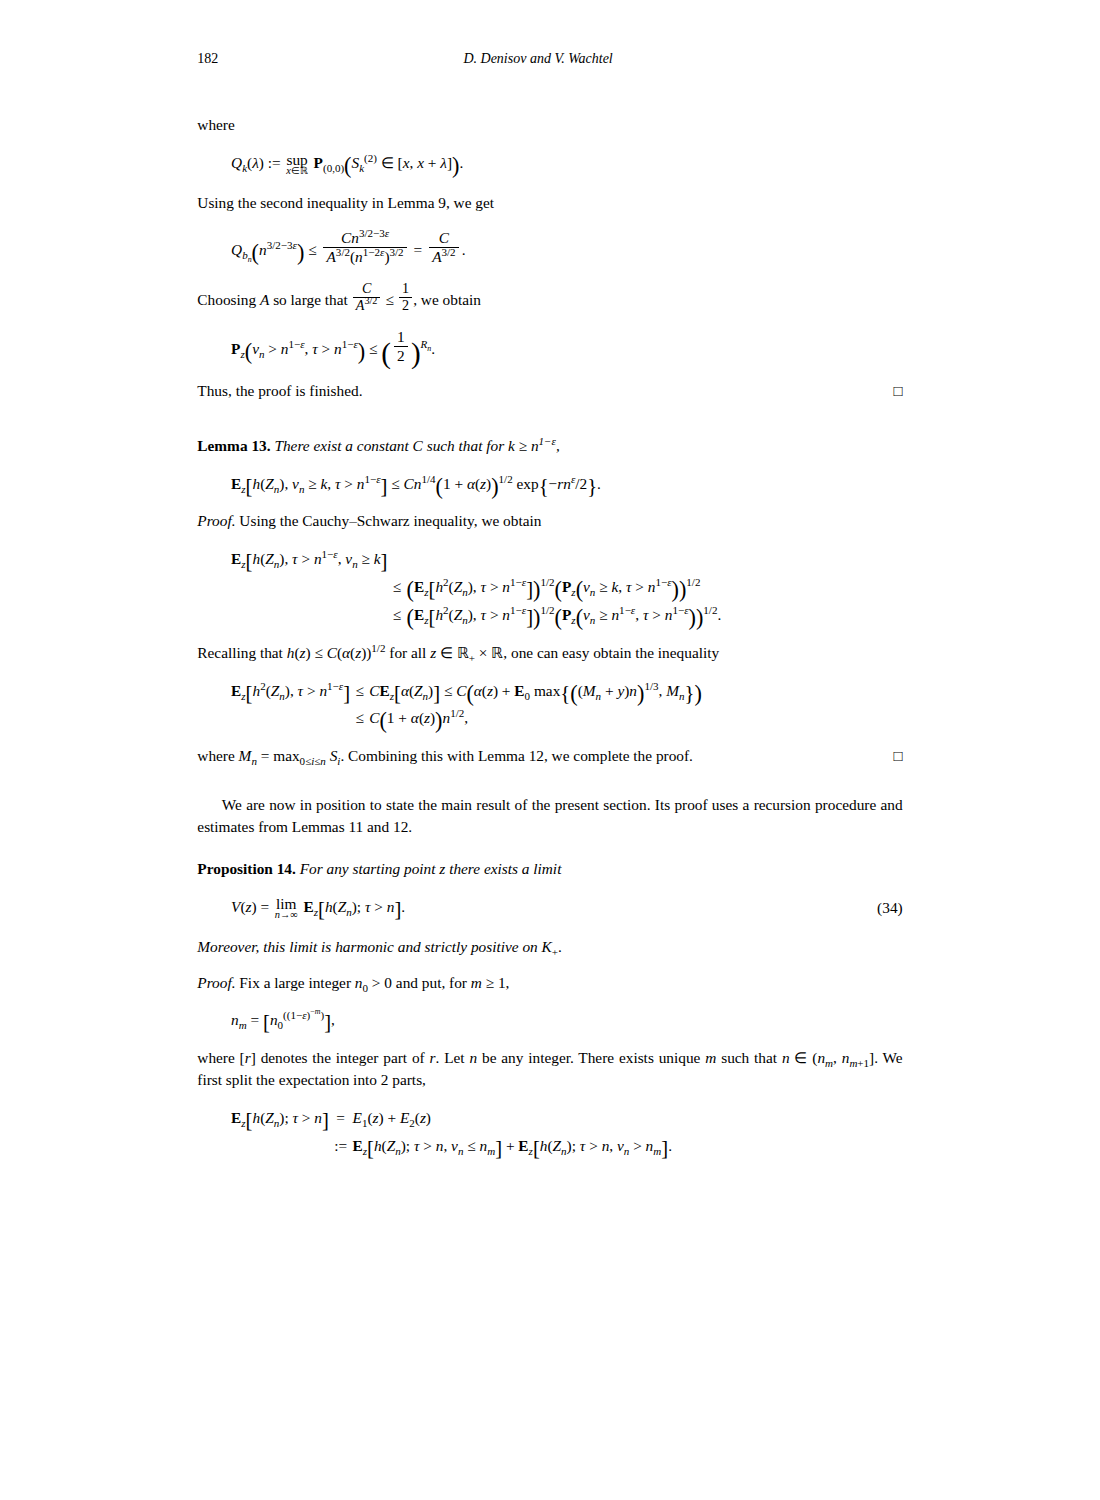182
D. Denisov and V. Wachtel
where
Qk(λ) := sup x∈ℝ P(0,0)(Sk(2) ∈ [x, x + λ]).
Using the second inequality in Lemma 9, we get
Qbn(n3/2−3ε) ≤ Cn3/2−3ε A3/2(n1−2ε)3/2 = CA3/2.
Choosing A so large that CA3/2 ≤ 12, we obtain
Pz(νn > n1−ε, τ > n1−ε) ≤ (12)Rn.
Thus, the proof is finished. □
Lemma 13. There exist a constant C such that for k ≥ n1−ε,
Ez[h(Zn), νn ≥ k, τ > n1−ε] ≤ Cn1/4(1 + α(z))1/2 exp{−rnε/2}.
Proof. Using the Cauchy–Schwarz inequality, we obtain
Ez[h(Zn), τ > n1−ε, νn ≥ k]
≤
(Ez[h2(Zn), τ > n1−ε])1/2(Pz(νn ≥ k, τ > n1−ε))1/2
≤
(Ez[h2(Zn), τ > n1−ε])1/2(Pz(νn ≥ n1−ε, τ > n1−ε))1/2.
Recalling that h(z) ≤ C(α(z))1/2 for all z ∈ ℝ+ × ℝ, one can easy obtain the inequality
Ez[h2(Zn), τ > n1−ε]
≤
CEz[α(Zn)] ≤ C(α(z) + E0 max{((Mn + y)n)1/3, Mn})
≤
C(1 + α(z)) n1/2,
where Mn = max0≤i≤n Si. Combining this with Lemma 12, we complete the proof. □
We are now in position to state the main result of the present section. Its proof uses a recursion procedure and estimates from Lemmas 11 and 12.
Proposition 14. For any starting point z there exists a limit
V(z) = lim n→∞ Ez[h(Zn); τ > n].
(34)
Moreover, this limit is harmonic and strictly positive on K+.
Proof. Fix a large integer n0 > 0 and put, for m ≥ 1,
nm = [n0((1−ε)−m)],
where [r] denotes the integer part of r. Let n be any integer. There exists unique m such that n ∈ (nm, nm+1]. We first split the expectation into 2 parts,
Ez[h(Zn); τ > n]
=
E1(z) + E2(z)
:=
Ez[h(Zn); τ > n, νn ≤ nm] + Ez[h(Zn); τ > n, νn > nm].